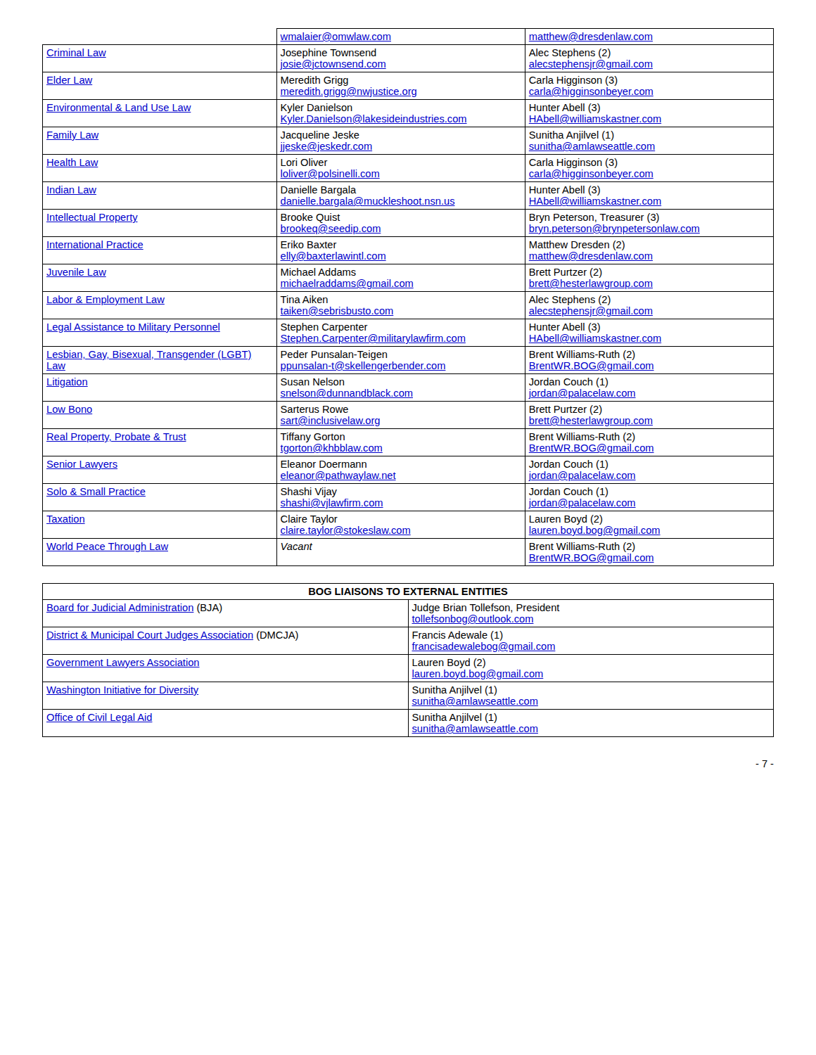| | wmalaier@omwlaw.com | matthew@dresdenlaw.com |
| Criminal Law | Josephine Townsend josie@jctownsend.com | Alec Stephens (2) alecstephensjr@gmail.com |
| Elder Law | Meredith Grigg meredith.grigg@nwjustice.org | Carla Higginson (3) carla@higginsonbeyer.com |
| Environmental & Land Use Law | Kyler Danielson Kyler.Danielson@lakesideindustries.com | Hunter Abell (3) HAbell@williamskastner.com |
| Family Law | Jacqueline Jeske jjeske@jeskedr.com | Sunitha Anjilvel (1) sunitha@amlawseattle.com |
| Health Law | Lori Oliver loliver@polsinelli.com | Carla Higginson (3) carla@higginsonbeyer.com |
| Indian Law | Danielle Bargala danielle.bargala@muckleshoot.nsn.us | Hunter Abell (3) HAbell@williamskastner.com |
| Intellectual Property | Brooke Quist brookeq@seedip.com | Bryn Peterson, Treasurer (3) bryn.peterson@brynpetersonlaw.com |
| International Practice | Eriko Baxter elly@baxterlawintl.com | Matthew Dresden (2) matthew@dresdenlaw.com |
| Juvenile Law | Michael Addams michaelraddams@gmail.com | Brett Purtzer (2) brett@hesterlawgroup.com |
| Labor & Employment Law | Tina Aiken taiken@sebrisbusto.com | Alec Stephens (2) alecstephensjr@gmail.com |
| Legal Assistance to Military Personnel | Stephen Carpenter Stephen.Carpenter@militarylawfirm.com | Hunter Abell (3) HAbell@williamskastner.com |
| Lesbian, Gay, Bisexual, Transgender (LGBT) Law | Peder Punsalan-Teigen ppunsalan-t@skellengerbender.com | Brent Williams-Ruth (2) BrentWR.BOG@gmail.com |
| Litigation | Susan Nelson snelson@dunnandblack.com | Jordan Couch (1) jordan@palacelaw.com |
| Low Bono | Sarterus Rowe sart@inclusivelaw.org | Brett Purtzer (2) brett@hesterlawgroup.com |
| Real Property, Probate & Trust | Tiffany Gorton tgorton@khbblaw.com | Brent Williams-Ruth (2) BrentWR.BOG@gmail.com |
| Senior Lawyers | Eleanor Doermann eleanor@pathwaylaw.net | Jordan Couch (1) jordan@palacelaw.com |
| Solo & Small Practice | Shashi Vijay shashi@vjlawfirm.com | Jordan Couch (1) jordan@palacelaw.com |
| Taxation | Claire Taylor claire.taylor@stokeslaw.com | Lauren Boyd (2) lauren.boyd.bog@gmail.com |
| World Peace Through Law | Vacant | Brent Williams-Ruth (2) BrentWR.BOG@gmail.com |
| BOG LIAISONS TO EXTERNAL ENTITIES |
| Board for Judicial Administration (BJA) | Judge Brian Tollefson, President tollefsonbog@outlook.com |
| District & Municipal Court Judges Association (DMCJA) | Francis Adewale (1) francisadewalebog@gmail.com |
| Government Lawyers Association | Lauren Boyd (2) lauren.boyd.bog@gmail.com |
| Washington Initiative for Diversity | Sunitha Anjilvel (1) sunitha@amlawseattle.com |
| Office of Civil Legal Aid | Sunitha Anjilvel (1) sunitha@amlawseattle.com |
- 7 -